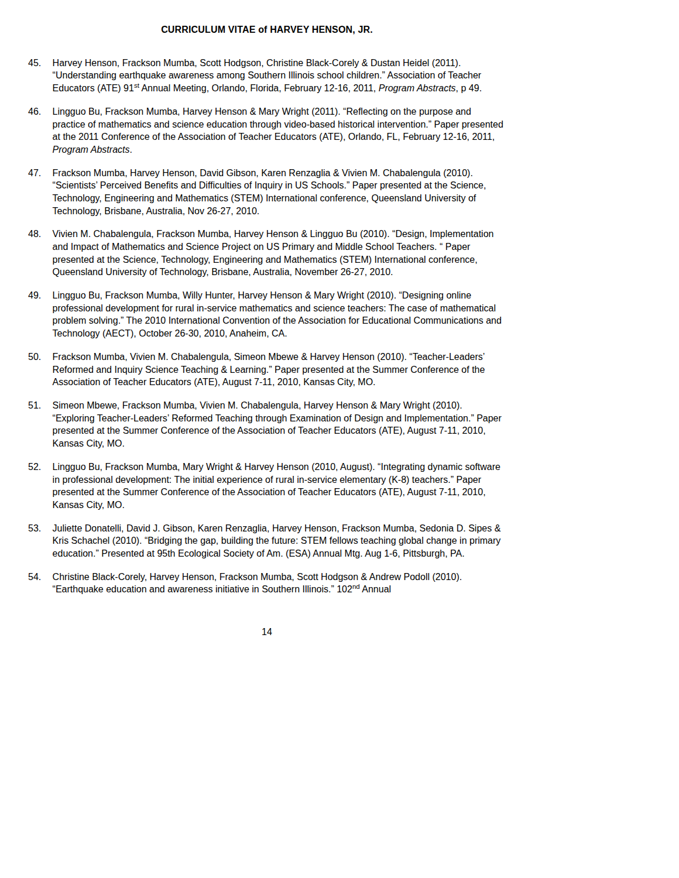CURRICULUM VITAE of HARVEY HENSON, JR.
45. Harvey Henson, Frackson Mumba, Scott Hodgson, Christine Black-Corely & Dustan Heidel (2011). “Understanding earthquake awareness among Southern Illinois school children.” Association of Teacher Educators (ATE) 91st Annual Meeting, Orlando, Florida, February 12-16, 2011, Program Abstracts, p 49.
46. Lingguo Bu, Frackson Mumba, Harvey Henson & Mary Wright (2011). “Reflecting on the purpose and practice of mathematics and science education through video-based historical intervention.” Paper presented at the 2011 Conference of the Association of Teacher Educators (ATE), Orlando, FL, February 12-16, 2011, Program Abstracts.
47. Frackson Mumba, Harvey Henson, David Gibson, Karen Renzaglia & Vivien M. Chabalengula (2010). “Scientists’ Perceived Benefits and Difficulties of Inquiry in US Schools.” Paper presented at the Science, Technology, Engineering and Mathematics (STEM) International conference, Queensland University of Technology, Brisbane, Australia, Nov 26-27, 2010.
48. Vivien M. Chabalengula, Frackson Mumba, Harvey Henson & Lingguo Bu (2010). “Design, Implementation and Impact of Mathematics and Science Project on US Primary and Middle School Teachers. “ Paper presented at the Science, Technology, Engineering and Mathematics (STEM) International conference, Queensland University of Technology, Brisbane, Australia, November 26-27, 2010.
49. Lingguo Bu, Frackson Mumba, Willy Hunter, Harvey Henson & Mary Wright (2010). “Designing online professional development for rural in-service mathematics and science teachers: The case of mathematical problem solving.” The 2010 International Convention of the Association for Educational Communications and Technology (AECT), October 26-30, 2010, Anaheim, CA.
50. Frackson Mumba, Vivien M. Chabalengula, Simeon Mbewe & Harvey Henson (2010). “Teacher-Leaders’ Reformed and Inquiry Science Teaching & Learning.” Paper presented at the Summer Conference of the Association of Teacher Educators (ATE), August 7-11, 2010, Kansas City, MO.
51. Simeon Mbewe, Frackson Mumba, Vivien M. Chabalengula, Harvey Henson & Mary Wright (2010). “Exploring Teacher-Leaders’ Reformed Teaching through Examination of Design and Implementation.” Paper presented at the Summer Conference of the Association of Teacher Educators (ATE), August 7-11, 2010, Kansas City, MO.
52. Lingguo Bu, Frackson Mumba, Mary Wright & Harvey Henson (2010, August). “Integrating dynamic software in professional development: The initial experience of rural in-service elementary (K-8) teachers.” Paper presented at the Summer Conference of the Association of Teacher Educators (ATE), August 7-11, 2010, Kansas City, MO.
53. Juliette Donatelli, David J. Gibson, Karen Renzaglia, Harvey Henson, Frackson Mumba, Sedonia D. Sipes & Kris Schachel (2010). “Bridging the gap, building the future: STEM fellows teaching global change in primary education.” Presented at 95th Ecological Society of Am. (ESA) Annual Mtg. Aug 1-6, Pittsburgh, PA.
54. Christine Black-Corely, Harvey Henson, Frackson Mumba, Scott Hodgson & Andrew Podoll (2010). “Earthquake education and awareness initiative in Southern Illinois.” 102nd Annual
14